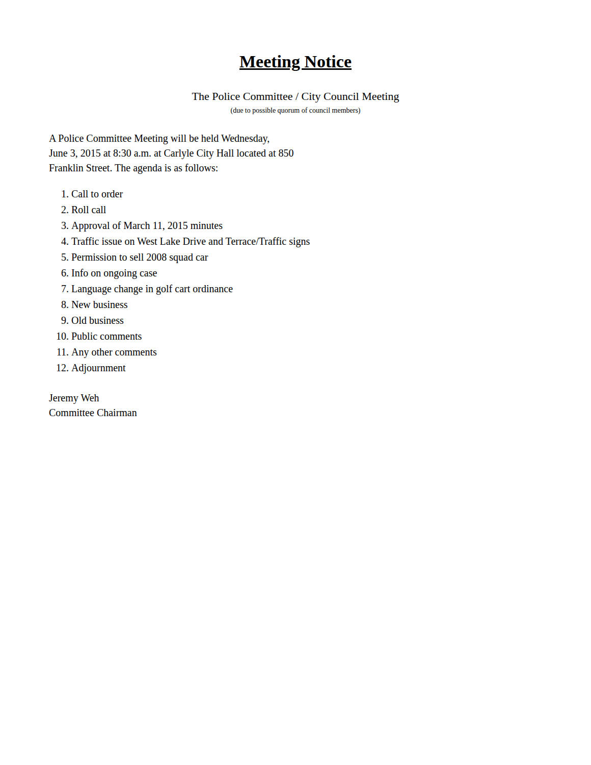Meeting Notice
The Police Committee / City Council Meeting
(due to possible quorum of council members)
A Police Committee Meeting will be held Wednesday,
June 3, 2015 at 8:30 a.m. at Carlyle City Hall located at 850
Franklin Street. The agenda is as follows:
Call to order
Roll call
Approval of March 11, 2015 minutes
Traffic issue on West Lake Drive and Terrace/Traffic signs
Permission to sell 2008 squad car
Info on ongoing case
Language change in golf cart ordinance
New business
Old business
Public comments
Any other comments
Adjournment
Jeremy Weh
Committee Chairman